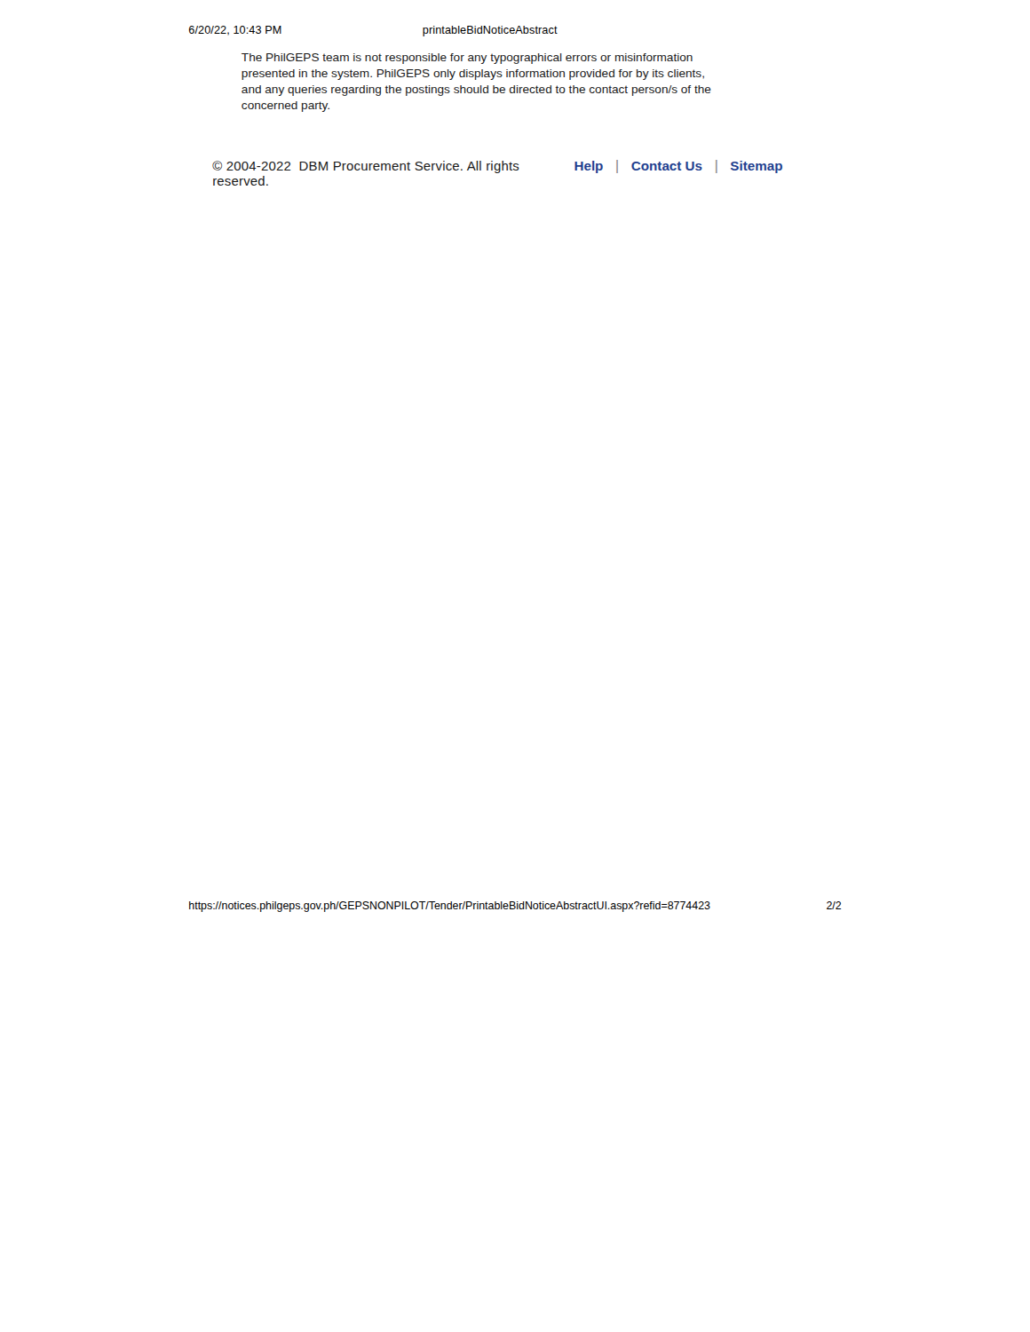6/20/22, 10:43 PM
printableBidNoticeAbstract
The PhilGEPS team is not responsible for any typographical errors or misinformation presented in the system. PhilGEPS only displays information provided for by its clients, and any queries regarding the postings should be directed to the contact person/s of the concerned party.
© 2004-2022 DBM Procurement Service. All rights reserved.
Help | Contact Us | Sitemap
https://notices.philgeps.gov.ph/GEPSNONPILOT/Tender/PrintableBidNoticeAbstractUI.aspx?refid=8774423
2/2